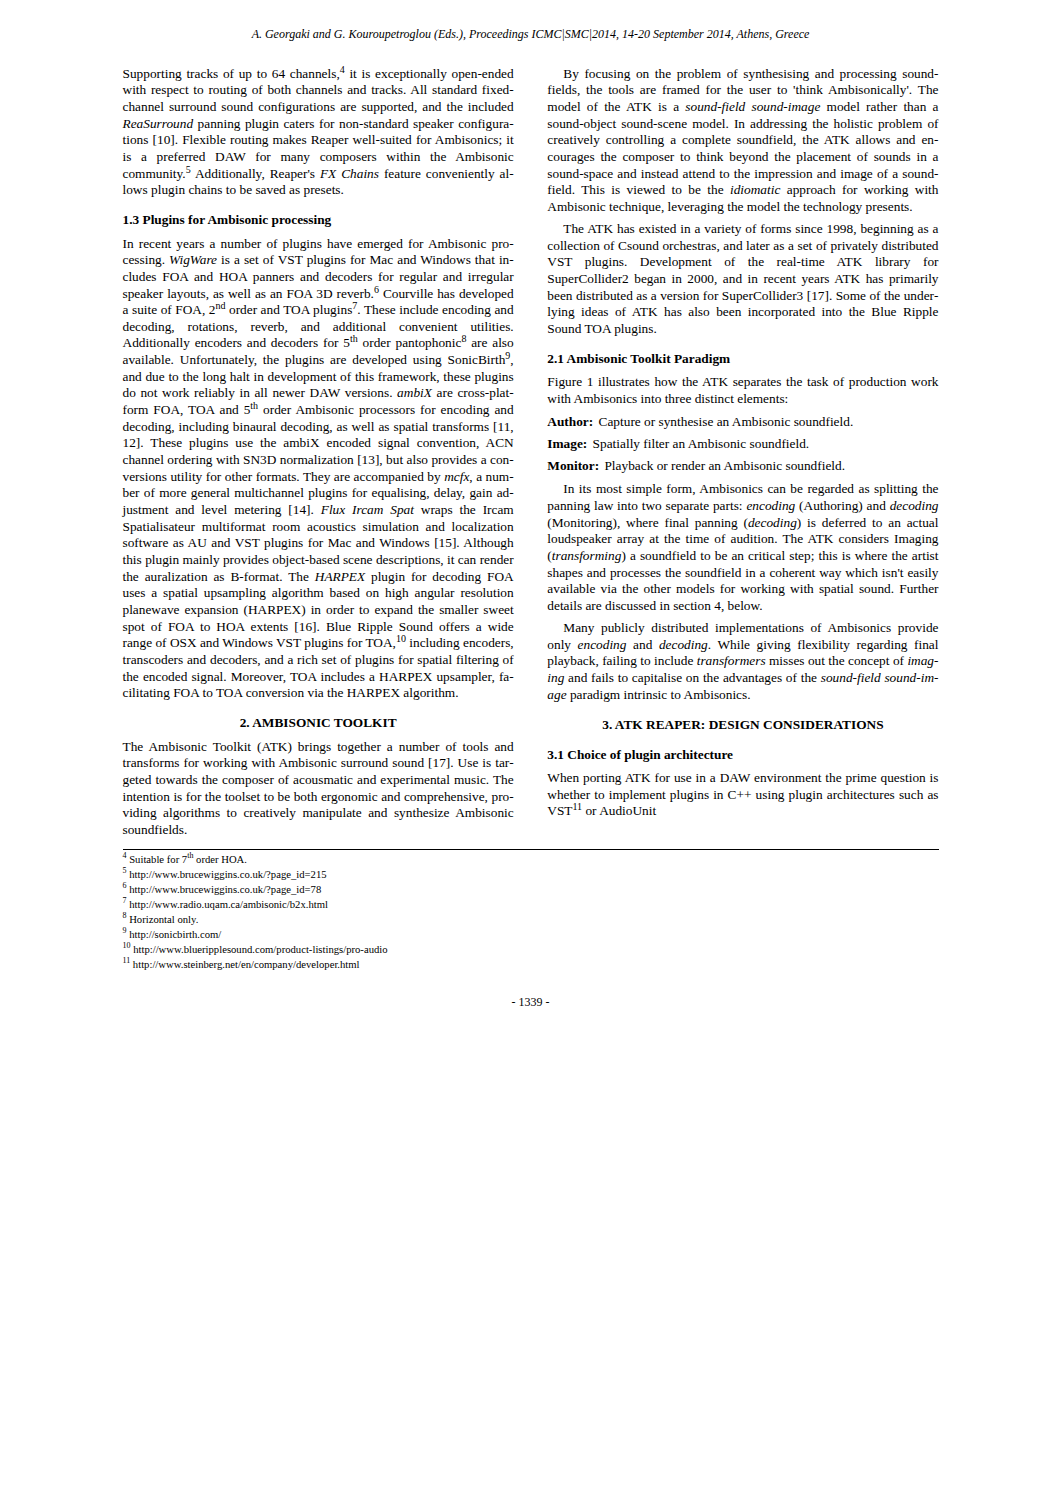A. Georgaki and G. Kouroupetroglou (Eds.), Proceedings ICMC|SMC|2014, 14-20 September 2014, Athens, Greece
Supporting tracks of up to 64 channels,4 it is exceptionally open-ended with respect to routing of both channels and tracks. All standard fixed-channel surround sound configurations are supported, and the included ReaSurround panning plugin caters for non-standard speaker configurations [10]. Flexible routing makes Reaper well-suited for Ambisonics; it is a preferred DAW for many composers within the Ambisonic community.5 Additionally, Reaper's FX Chains feature conveniently allows plugin chains to be saved as presets.
1.3 Plugins for Ambisonic processing
In recent years a number of plugins have emerged for Ambisonic processing. WigWare is a set of VST plugins for Mac and Windows that includes FOA and HOA panners and decoders for regular and irregular speaker layouts, as well as an FOA 3D reverb.6 Courville has developed a suite of FOA, 2nd order and TOA plugins7. These include encoding and decoding, rotations, reverb, and additional convenient utilities. Additionally encoders and decoders for 5th order pantophonic8 are also available. Unfortunately, the plugins are developed using SonicBirth9, and due to the long halt in development of this framework, these plugins do not work reliably in all newer DAW versions. ambiX are cross-platform FOA, TOA and 5th order Ambisonic processors for encoding and decoding, including binaural decoding, as well as spatial transforms [11, 12]. These plugins use the ambiX encoded signal convention, ACN channel ordering with SN3D normalization [13], but also provides a conversions utility for other formats. They are accompanied by mcfx, a number of more general multichannel plugins for equalising, delay, gain adjustment and level metering [14]. Flux Ircam Spat wraps the Ircam Spatialisateur multiformat room acoustics simulation and localization software as AU and VST plugins for Mac and Windows [15]. Although this plugin mainly provides object-based scene descriptions, it can render the auralization as B-format. The HARPEX plugin for decoding FOA uses a spatial upsampling algorithm based on high angular resolution planewave expansion (HARPEX) in order to expand the smaller sweet spot of FOA to HOA extents [16]. Blue Ripple Sound offers a wide range of OSX and Windows VST plugins for TOA,10 including encoders, transcoders and decoders, and a rich set of plugins for spatial filtering of the encoded signal. Moreover, TOA includes a HARPEX upsampler, facilitating FOA to TOA conversion via the HARPEX algorithm.
2. AMBISONIC TOOLKIT
The Ambisonic Toolkit (ATK) brings together a number of tools and transforms for working with Ambisonic surround sound [17]. Use is targeted towards the composer of acousmatic and experimental music. The intention is for the toolset to be both ergonomic and comprehensive, providing algorithms to creatively manipulate and synthesize Ambisonic soundfields.
By focusing on the problem of synthesising and processing soundfields, the tools are framed for the user to 'think Ambisonically'. The model of the ATK is a sound-field sound-image model rather than a sound-object sound-scene model. In addressing the holistic problem of creatively controlling a complete soundfield, the ATK allows and encourages the composer to think beyond the placement of sounds in a sound-space and instead attend to the impression and image of a soundfield. This is viewed to be the idiomatic approach for working with Ambisonic technique, leveraging the model the technology presents.
The ATK has existed in a variety of forms since 1998, beginning as a collection of Csound orchestras, and later as a set of privately distributed VST plugins. Development of the real-time ATK library for SuperCollider2 began in 2000, and in recent years ATK has primarily been distributed as a version for SuperCollider3 [17]. Some of the underlying ideas of ATK has also been incorporated into the Blue Ripple Sound TOA plugins.
2.1 Ambisonic Toolkit Paradigm
Figure 1 illustrates how the ATK separates the task of production work with Ambisonics into three distinct elements:
Author:
Capture or synthesise an Ambisonic soundfield.
Image:
Spatially filter an Ambisonic soundfield.
Monitor:
Playback or render an Ambisonic soundfield.
In its most simple form, Ambisonics can be regarded as splitting the panning law into two separate parts: encoding (Authoring) and decoding (Monitoring), where final panning (decoding) is deferred to an actual loudspeaker array at the time of audition. The ATK considers Imaging (transforming) a soundfield to be an critical step; this is where the artist shapes and processes the soundfield in a coherent way which isn't easily available via the other models for working with spatial sound. Further details are discussed in section 4, below.
Many publicly distributed implementations of Ambisonics provide only encoding and decoding. While giving flexibility regarding final playback, failing to include transformers misses out the concept of imaging and fails to capitalise on the advantages of the sound-field sound-image paradigm intrinsic to Ambisonics.
3. ATK REAPER: DESIGN CONSIDERATIONS
3.1 Choice of plugin architecture
When porting ATK for use in a DAW environment the prime question is whether to implement plugins in C++ using plugin architectures such as VST11 or AudioUnit
4 Suitable for 7th order HOA.
5 http://www.brucewiggins.co.uk/?page_id=215
6 http://www.brucewiggins.co.uk/?page_id=78
7 http://www.radio.uqam.ca/ambisonic/b2x.html
8 Horizontal only.
9 http://sonicbirth.com/
10 http://www.blueripplesound.com/product-listings/pro-audio
11 http://www.steinberg.net/en/company/developer.html
- 1339 -